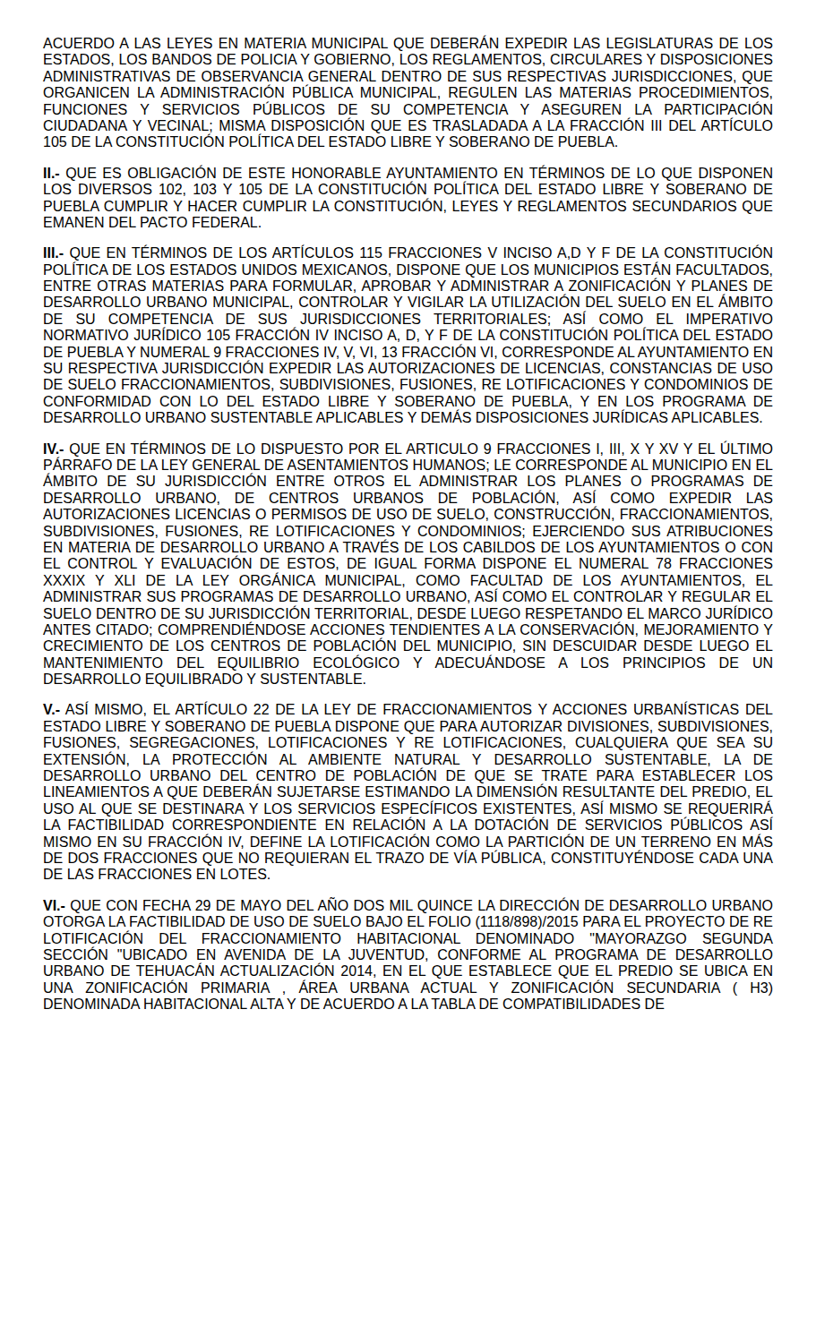ACUERDO A LAS LEYES EN MATERIA MUNICIPAL QUE DEBERÁN EXPEDIR LAS LEGISLATURAS DE LOS ESTADOS, LOS BANDOS DE POLICIA Y GOBIERNO, LOS REGLAMENTOS, CIRCULARES Y DISPOSICIONES ADMINISTRATIVAS DE OBSERVANCIA GENERAL DENTRO DE SUS RESPECTIVAS JURISDICCIONES, QUE ORGANICEN LA ADMINISTRACIÓN PÚBLICA MUNICIPAL, REGULEN LAS MATERIAS PROCEDIMIENTOS, FUNCIONES Y SERVICIOS PÚBLICOS DE SU COMPETENCIA Y ASEGUREN LA PARTICIPACIÓN CIUDADANA Y VECINAL; MISMA DISPOSICIÓN QUE ES TRASLADADA A LA FRACCIÓN III DEL ARTÍCULO 105 DE LA CONSTITUCIÓN POLÍTICA DEL ESTADO LIBRE Y SOBERANO DE PUEBLA.
II.- QUE ES OBLIGACIÓN DE ESTE HONORABLE AYUNTAMIENTO EN TÉRMINOS DE LO QUE DISPONEN LOS DIVERSOS 102, 103 Y 105 DE LA CONSTITUCIÓN POLÍTICA DEL ESTADO LIBRE Y SOBERANO DE PUEBLA CUMPLIR Y HACER CUMPLIR LA CONSTITUCIÓN, LEYES Y REGLAMENTOS SECUNDARIOS QUE EMANEN DEL PACTO FEDERAL.
III.- QUE EN TÉRMINOS DE LOS ARTÍCULOS 115 FRACCIONES V INCISO A,D Y F DE LA CONSTITUCIÓN POLÍTICA DE LOS ESTADOS UNIDOS MEXICANOS, DISPONE QUE LOS MUNICIPIOS ESTÁN FACULTADOS, ENTRE OTRAS MATERIAS PARA FORMULAR, APROBAR Y ADMINISTRAR A ZONIFICACIÓN Y PLANES DE DESARROLLO URBANO MUNICIPAL, CONTROLAR Y VIGILAR LA UTILIZACIÓN DEL SUELO EN EL ÁMBITO DE SU COMPETENCIA DE SUS JURISDICCIONES TERRITORIALES; ASÍ COMO EL IMPERATIVO NORMATIVO JURÍDICO 105 FRACCIÓN IV INCISO A, D, Y F DE LA CONSTITUCIÓN POLÍTICA DEL ESTADO DE PUEBLA Y NUMERAL 9 FRACCIONES IV, V, VI, 13 FRACCIÓN VI, CORRESPONDE AL AYUNTAMIENTO EN SU RESPECTIVA JURISDICCIÓN EXPEDIR LAS AUTORIZACIONES DE LICENCIAS, CONSTANCIAS DE USO DE SUELO FRACCIONAMIENTOS, SUBDIVISIONES, FUSIONES, RE LOTIFICACIONES Y CONDOMINIOS DE CONFORMIDAD CON LO DEL ESTADO LIBRE Y SOBERANO DE PUEBLA, Y EN LOS PROGRAMA DE DESARROLLO URBANO SUSTENTABLE APLICABLES Y DEMÁS DISPOSICIONES JURÍDICAS APLICABLES.
IV.- QUE EN TÉRMINOS DE LO DISPUESTO POR EL ARTICULO 9 FRACCIONES I, III, X Y XV Y EL ÚLTIMO PÁRRAFO DE LA LEY GENERAL DE ASENTAMIENTOS HUMANOS; LE CORRESPONDE AL MUNICIPIO EN EL ÁMBITO DE SU JURISDICCIÓN ENTRE OTROS EL ADMINISTRAR LOS PLANES O PROGRAMAS DE DESARROLLO URBANO, DE CENTROS URBANOS DE POBLACIÓN, ASÍ COMO EXPEDIR LAS AUTORIZACIONES LICENCIAS O PERMISOS DE USO DE SUELO, CONSTRUCCIÓN, FRACCIONAMIENTOS, SUBDIVISIONES, FUSIONES, RE LOTIFICACIONES Y CONDOMINIOS; EJERCIENDO SUS ATRIBUCIONES EN MATERIA DE DESARROLLO URBANO A TRAVÉS DE LOS CABILDOS DE LOS AYUNTAMIENTOS O CON EL CONTROL Y EVALUACIÓN DE ESTOS, DE IGUAL FORMA DISPONE EL NUMERAL 78 FRACCIONES XXXIX Y XLI DE LA LEY ORGÁNICA MUNICIPAL, COMO FACULTAD DE LOS AYUNTAMIENTOS, EL ADMINISTRAR SUS PROGRAMAS DE DESARROLLO URBANO, ASÍ COMO EL CONTROLAR Y REGULAR EL SUELO DENTRO DE SU JURISDICCIÓN TERRITORIAL, DESDE LUEGO RESPETANDO EL MARCO JURÍDICO ANTES CITADO; COMPRENDIÉNDOSE ACCIONES TENDIENTES A LA CONSERVACIÓN, MEJORAMIENTO Y CRECIMIENTO DE LOS CENTROS DE POBLACIÓN DEL MUNICIPIO, SIN DESCUIDAR DESDE LUEGO EL MANTENIMIENTO DEL EQUILIBRIO ECOLÓGICO Y ADECUÁNDOSE A LOS PRINCIPIOS DE UN DESARROLLO EQUILIBRADO Y SUSTENTABLE.
V.- ASÍ MISMO, EL ARTÍCULO 22 DE LA LEY DE FRACCIONAMIENTOS Y ACCIONES URBANÍSTICAS DEL ESTADO LIBRE Y SOBERANO DE PUEBLA DISPONE QUE PARA AUTORIZAR DIVISIONES, SUBDIVISIONES, FUSIONES, SEGREGACIONES, LOTIFICACIONES Y RE LOTIFICACIONES, CUALQUIERA QUE SEA SU EXTENSIÓN, LA PROTECCIÓN AL AMBIENTE NATURAL Y DESARROLLO SUSTENTABLE, LA DE DESARROLLO URBANO DEL CENTRO DE POBLACIÓN DE QUE SE TRATE PARA ESTABLECER LOS LINEAMIENTOS A QUE DEBERÁN SUJETARSE ESTIMANDO LA DIMENSIÓN RESULTANTE DEL PREDIO, EL USO AL QUE SE DESTINARA Y LOS SERVICIOS ESPECÍFICOS EXISTENTES, ASÍ MISMO SE REQUERIRÁ LA FACTIBILIDAD CORRESPONDIENTE EN RELACIÓN A LA DOTACIÓN DE SERVICIOS PÚBLICOS ASÍ MISMO EN SU FRACCIÓN IV, DEFINE LA LOTIFICACIÓN COMO LA PARTICIÓN DE UN TERRENO EN MÁS DE DOS FRACCIONES QUE NO REQUIERAN EL TRAZO DE VÍA PÚBLICA, CONSTITUYÉNDOSE CADA UNA DE LAS FRACCIONES EN LOTES.
VI.- QUE CON FECHA 29 DE MAYO DEL AÑO DOS MIL QUINCE LA DIRECCIÓN DE DESARROLLO URBANO OTORGA LA FACTIBILIDAD DE USO DE SUELO BAJO EL FOLIO (1118/898)/2015 PARA EL PROYECTO DE RE LOTIFICACIÓN DEL FRACCIONAMIENTO HABITACIONAL DENOMINADO "MAYORAZGO SEGUNDA SECCIÓN "UBICADO EN AVENIDA DE LA JUVENTUD, CONFORME AL PROGRAMA DE DESARROLLO URBANO DE TEHUACÁN ACTUALIZACIÓN 2014, EN EL QUE ESTABLECE QUE EL PREDIO SE UBICA EN UNA ZONIFICACIÓN PRIMARIA , ÁREA URBANA ACTUAL Y ZONIFICACIÓN SECUNDARIA ( H3) DENOMINADA HABITACIONAL ALTA Y DE ACUERDO A LA TABLA DE COMPATIBILIDADES DE